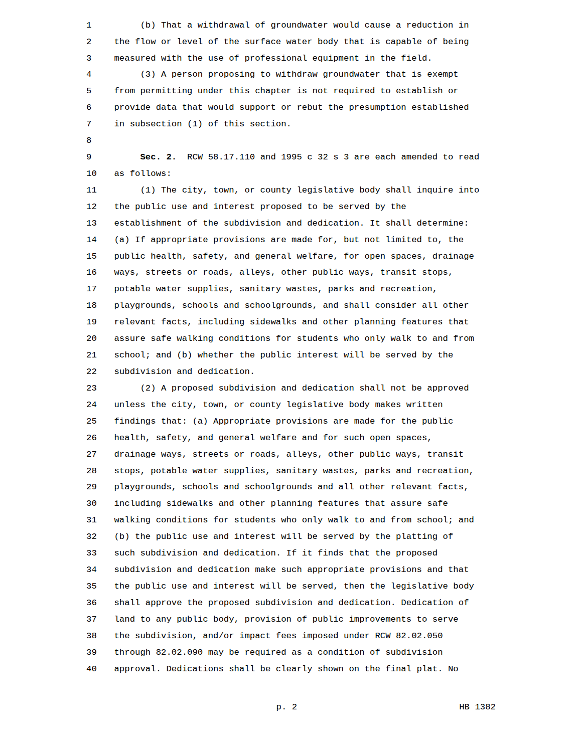(b) That a withdrawal of groundwater would cause a reduction in
the flow or level of the surface water body that is capable of being
measured with the use of professional equipment in the field.
(3) A person proposing to withdraw groundwater that is exempt
from permitting under this chapter is not required to establish or
provide data that would support or rebut the presumption established
in subsection (1) of this section.
Sec. 2. RCW 58.17.110 and 1995 c 32 s 3 are each amended to read
as follows:
(1) The city, town, or county legislative body shall inquire into
the public use and interest proposed to be served by the
establishment of the subdivision and dedication. It shall determine:
(a) If appropriate provisions are made for, but not limited to, the
public health, safety, and general welfare, for open spaces, drainage
ways, streets or roads, alleys, other public ways, transit stops,
potable water supplies, sanitary wastes, parks and recreation,
playgrounds, schools and schoolgrounds, and shall consider all other
relevant facts, including sidewalks and other planning features that
assure safe walking conditions for students who only walk to and from
school; and (b) whether the public interest will be served by the
subdivision and dedication.
(2) A proposed subdivision and dedication shall not be approved
unless the city, town, or county legislative body makes written
findings that: (a) Appropriate provisions are made for the public
health, safety, and general welfare and for such open spaces,
drainage ways, streets or roads, alleys, other public ways, transit
stops, potable water supplies, sanitary wastes, parks and recreation,
playgrounds, schools and schoolgrounds and all other relevant facts,
including sidewalks and other planning features that assure safe
walking conditions for students who only walk to and from school; and
(b) the public use and interest will be served by the platting of
such subdivision and dedication. If it finds that the proposed
subdivision and dedication make such appropriate provisions and that
the public use and interest will be served, then the legislative body
shall approve the proposed subdivision and dedication. Dedication of
land to any public body, provision of public improvements to serve
the subdivision, and/or impact fees imposed under RCW 82.02.050
through 82.02.090 may be required as a condition of subdivision
approval. Dedications shall be clearly shown on the final plat. No
p. 2
HB 1382